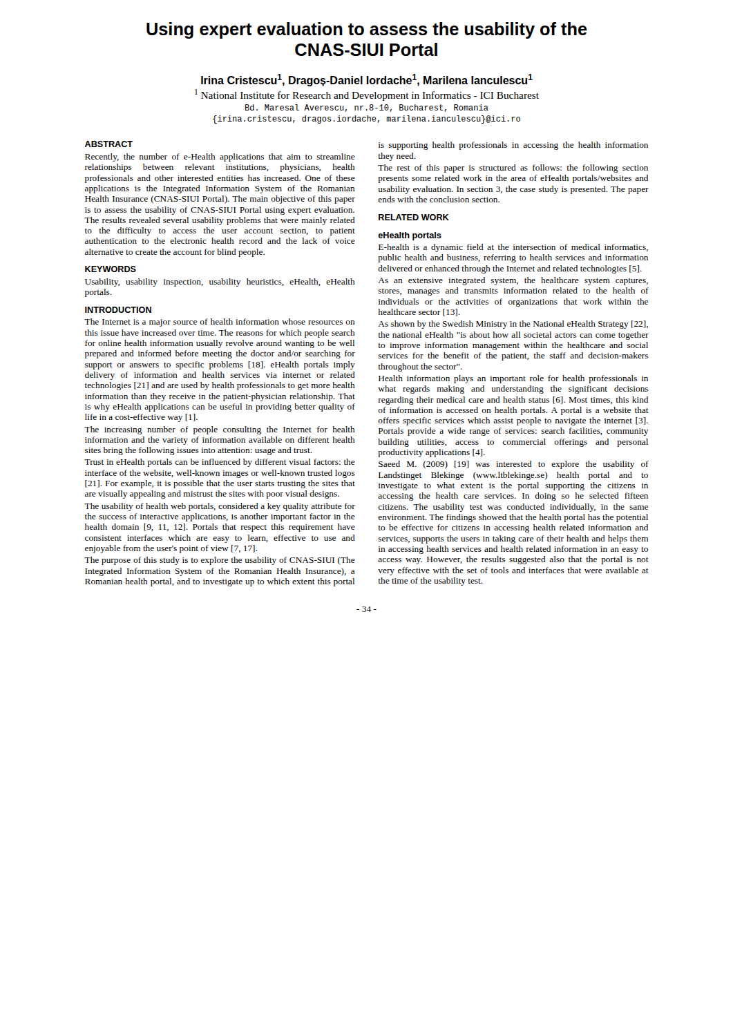Using expert evaluation to assess the usability of the
CNAS-SIUI Portal
Irina Cristescu1, Dragoș-Daniel Iordache1, Marilena Ianculescu1
1 National Institute for Research and Development in Informatics - ICI Bucharest
Bd. Maresal Averescu, nr.8-10, Bucharest, Romania
{irina.cristescu, dragos.iordache, marilena.ianculescu}@ici.ro
Abstract
Recently, the number of e-Health applications that aim to streamline relationships between relevant institutions, physicians, health professionals and other interested entities has increased. One of these applications is the Integrated Information System of the Romanian Health Insurance (CNAS-SIUI Portal). The main objective of this paper is to assess the usability of CNAS-SIUI Portal using expert evaluation. The results revealed several usability problems that were mainly related to the difficulty to access the user account section, to patient authentication to the electronic health record and the lack of voice alternative to create the account for blind people.
Keywords
Usability, usability inspection, usability heuristics, eHealth, eHealth portals.
Introduction
The Internet is a major source of health information whose resources on this issue have increased over time. The reasons for which people search for online health information usually revolve around wanting to be well prepared and informed before meeting the doctor and/or searching for support or answers to specific problems [18]. eHealth portals imply delivery of information and health services via internet or related technologies [21] and are used by health professionals to get more health information than they receive in the patient-physician relationship. That is why eHealth applications can be useful in providing better quality of life in a cost-effective way [1].
The increasing number of people consulting the Internet for health information and the variety of information available on different health sites bring the following issues into attention: usage and trust.
Trust in eHealth portals can be influenced by different visual factors: the interface of the website, well-known images or well-known trusted logos [21]. For example, it is possible that the user starts trusting the sites that are visually appealing and mistrust the sites with poor visual designs.
The usability of health web portals, considered a key quality attribute for the success of interactive applications, is another important factor in the health domain [9, 11, 12]. Portals that respect this requirement have consistent interfaces which are easy to learn, effective to use and enjoyable from the user's point of view [7, 17].
The purpose of this study is to explore the usability of CNAS-SIUI (The Integrated Information System of the Romanian Health Insurance), a Romanian health portal, and to investigate up to which extent this portal is supporting health professionals in accessing the health information they need.
The rest of this paper is structured as follows: the following section presents some related work in the area of eHealth portals/websites and usability evaluation. In section 3, the case study is presented. The paper ends with the conclusion section.
Related work
eHealth portals
E-health is a dynamic field at the intersection of medical informatics, public health and business, referring to health services and information delivered or enhanced through the Internet and related technologies [5].
As an extensive integrated system, the healthcare system captures, stores, manages and transmits information related to the health of individuals or the activities of organizations that work within the healthcare sector [13].
As shown by the Swedish Ministry in the National eHealth Strategy [22], the national eHealth "is about how all societal actors can come together to improve information management within the healthcare and social services for the benefit of the patient, the staff and decision-makers throughout the sector".
Health information plays an important role for health professionals in what regards making and understanding the significant decisions regarding their medical care and health status [6]. Most times, this kind of information is accessed on health portals. A portal is a website that offers specific services which assist people to navigate the internet [3]. Portals provide a wide range of services: search facilities, community building utilities, access to commercial offerings and personal productivity applications [4].
Saeed M. (2009) [19] was interested to explore the usability of Landstinget Blekinge (www.ltblekinge.se) health portal and to investigate to what extent is the portal supporting the citizens in accessing the health care services. In doing so he selected fifteen citizens. The usability test was conducted individually, in the same environment. The findings showed that the health portal has the potential to be effective for citizens in accessing health related information and services, supports the users in taking care of their health and helps them in accessing health services and health related information in an easy to access way. However, the results suggested also that the portal is not very effective with the set of tools and interfaces that were available at the time of the usability test.
- 34 -